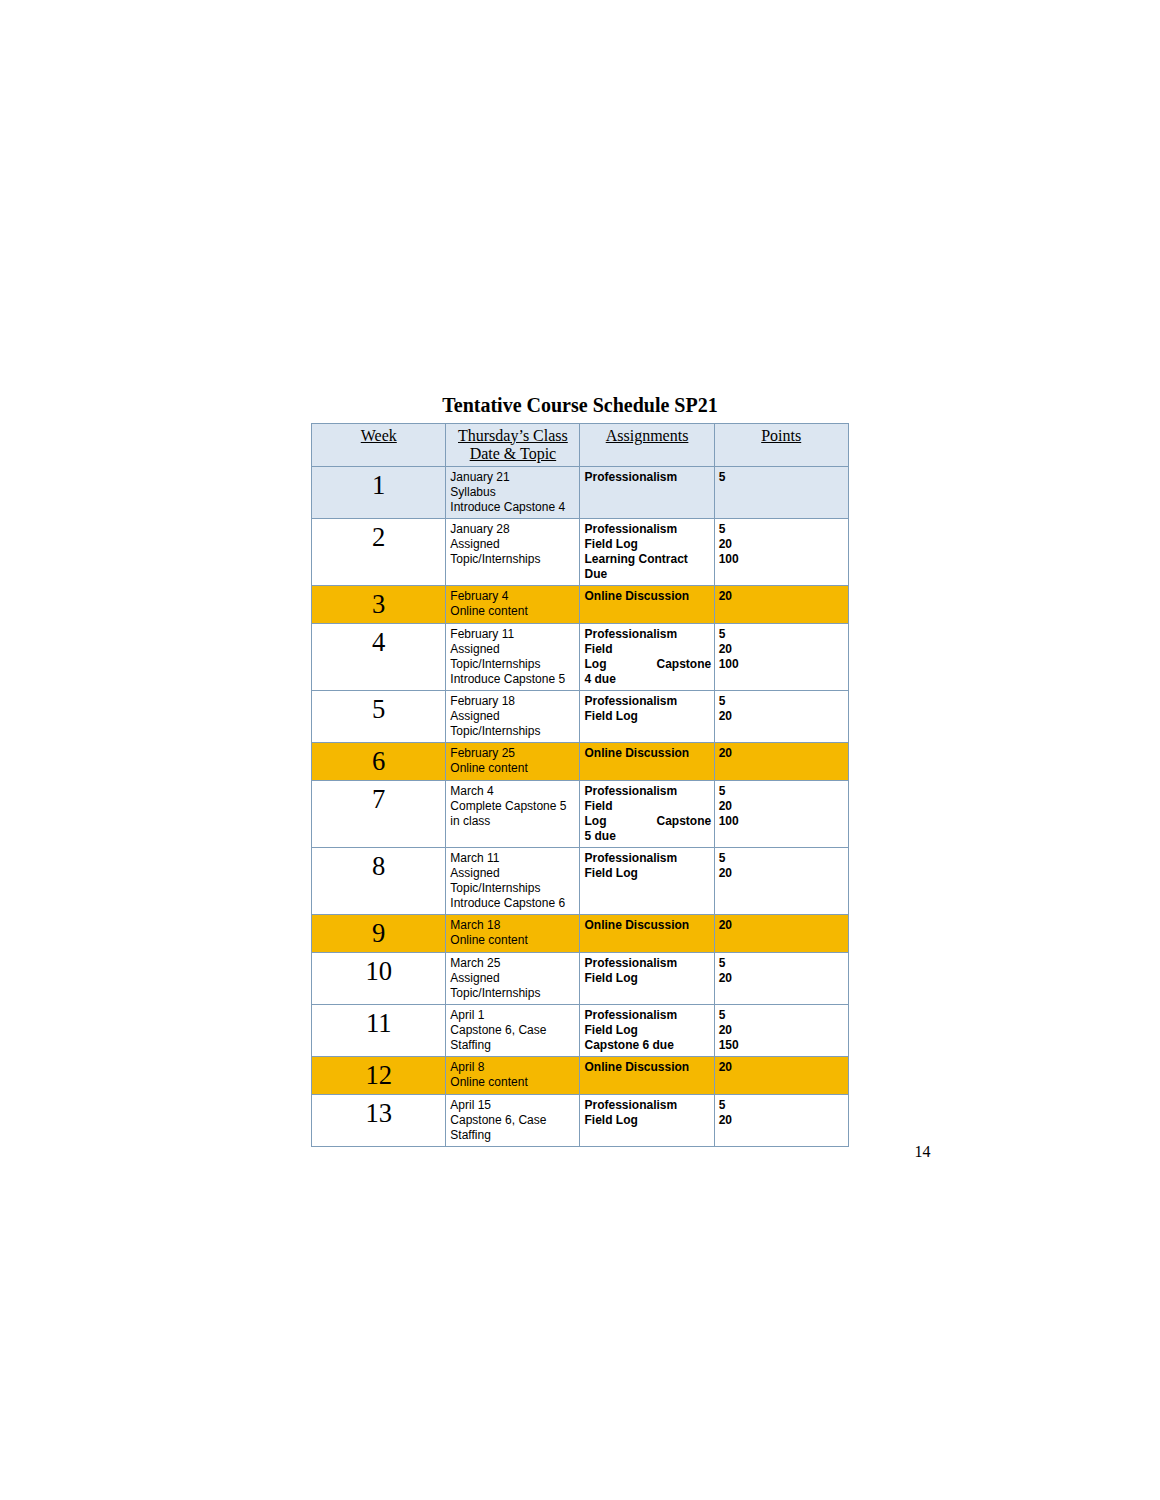Tentative Course Schedule SP21
| Week | Thursday’s Class Date & Topic | Assignments | Points |
| --- | --- | --- | --- |
| 1 | January 21 Syllabus Introduce Capstone 4 | Professionalism | 5 |
| 2 | January 28 Assigned Topic/Internships | Professionalism Field Log Learning Contract Due | 5 20 100 |
| 3 | February 4 Online content | Online Discussion | 20 |
| 4 | February 11 Assigned Topic/Internships Introduce Capstone 5 | Professionalism Field Log Capstone 4 due | 5 20 100 |
| 5 | February 18 Assigned Topic/Internships | Professionalism Field Log | 5 20 |
| 6 | February 25 Online content | Online Discussion | 20 |
| 7 | March 4 Complete Capstone 5 in class | Professionalism Field Log Capstone 5 due | 5 20 100 |
| 8 | March 11 Assigned Topic/Internships Introduce Capstone 6 | Professionalism Field Log | 5 20 |
| 9 | March 18 Online content | Online Discussion | 20 |
| 10 | March 25 Assigned Topic/Internships | Professionalism Field Log | 5 20 |
| 11 | April 1 Capstone 6, Case Staffing | Professionalism Field Log Capstone 6 due | 5 20 150 |
| 12 | April 8 Online content | Online Discussion | 20 |
| 13 | April 15 Capstone 6, Case Staffing | Professionalism Field Log | 5 20 |
14